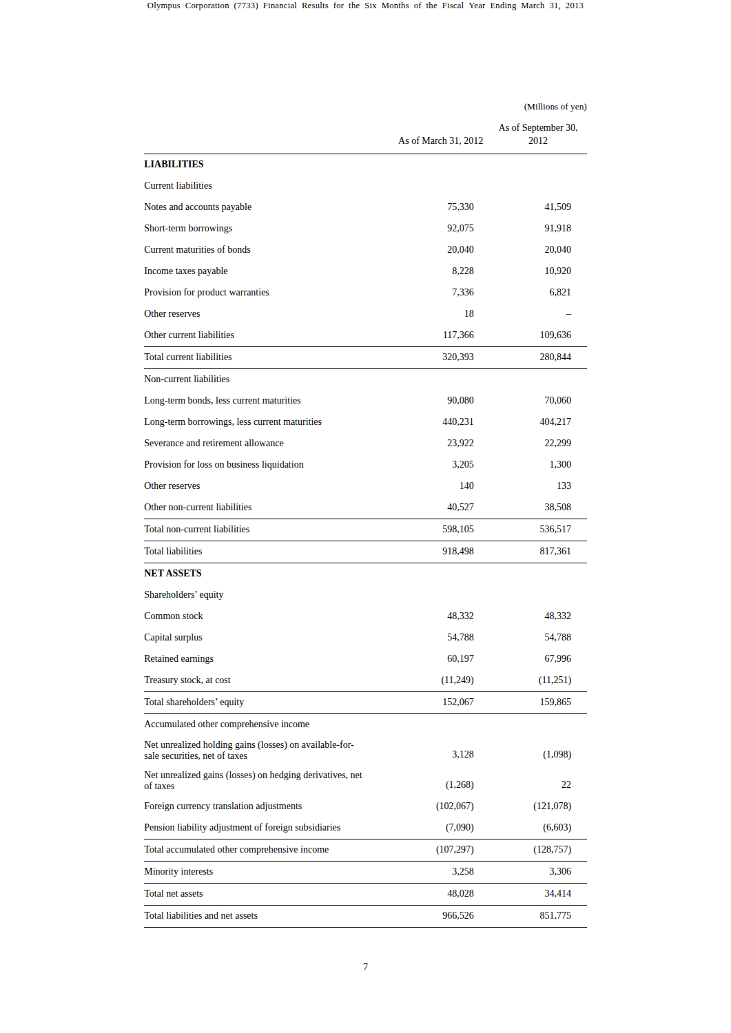Olympus Corporation (7733) Financial Results for the Six Months of the Fiscal Year Ending March 31, 2013
(Millions of yen)
| | As of March 31, 2012 | As of September 30, 2012 |
| --- | --- | --- |
| LIABILITIES | | |
| Current liabilities | | |
| Notes and accounts payable | 75,330 | 41,509 |
| Short-term borrowings | 92,075 | 91,918 |
| Current maturities of bonds | 20,040 | 20,040 |
| Income taxes payable | 8,228 | 10,920 |
| Provision for product warranties | 7,336 | 6,821 |
| Other reserves | 18 | – |
| Other current liabilities | 117,366 | 109,636 |
| Total current liabilities | 320,393 | 280,844 |
| Non-current liabilities | | |
| Long-term bonds, less current maturities | 90,080 | 70,060 |
| Long-term borrowings, less current maturities | 440,231 | 404,217 |
| Severance and retirement allowance | 23,922 | 22,299 |
| Provision for loss on business liquidation | 3,205 | 1,300 |
| Other reserves | 140 | 133 |
| Other non-current liabilities | 40,527 | 38,508 |
| Total non-current liabilities | 598,105 | 536,517 |
| Total liabilities | 918,498 | 817,361 |
| NET ASSETS | | |
| Shareholders’ equity | | |
| Common stock | 48,332 | 48,332 |
| Capital surplus | 54,788 | 54,788 |
| Retained earnings | 60,197 | 67,996 |
| Treasury stock, at cost | (11,249) | (11,251) |
| Total shareholders’ equity | 152,067 | 159,865 |
| Accumulated other comprehensive income | | |
| Net unrealized holding gains (losses) on available-for- sale securities, net of taxes | 3,128 | (1,098) |
| Net unrealized gains (losses) on hedging derivatives, net of taxes | (1,268) | 22 |
| Foreign currency translation adjustments | (102,067) | (121,078) |
| Pension liability adjustment of foreign subsidiaries | (7,090) | (6,603) |
| Total accumulated other comprehensive income | (107,297) | (128,757) |
| Minority interests | 3,258 | 3,306 |
| Total net assets | 48,028 | 34,414 |
| Total liabilities and net assets | 966,526 | 851,775 |
7